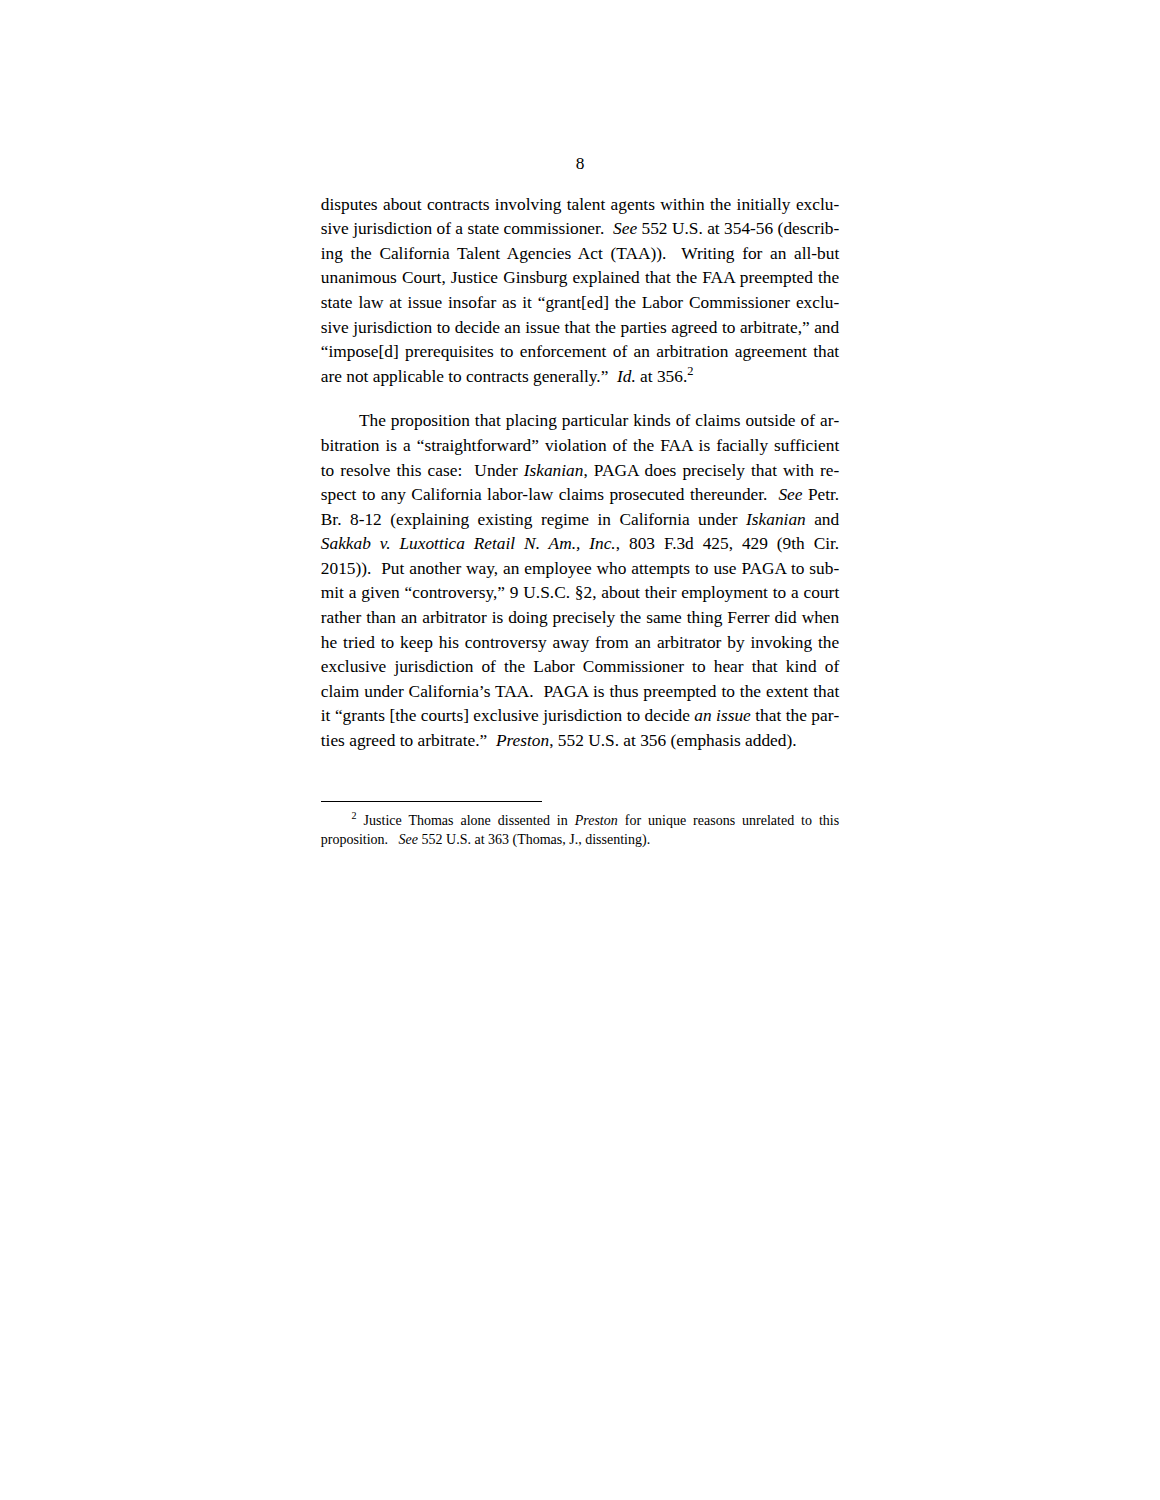8
disputes about contracts involving talent agents within the initially exclusive jurisdiction of a state commissioner. See 552 U.S. at 354-56 (describing the California Talent Agencies Act (TAA)). Writing for an all-but unanimous Court, Justice Ginsburg explained that the FAA preempted the state law at issue insofar as it “grant[ed] the Labor Commissioner exclusive jurisdiction to decide an issue that the parties agreed to arbitrate,” and “impose[d] prerequisites to enforcement of an arbitration agreement that are not applicable to contracts generally.” Id. at 356.2
The proposition that placing particular kinds of claims outside of arbitration is a “straightforward” violation of the FAA is facially sufficient to resolve this case: Under Iskanian, PAGA does precisely that with respect to any California labor-law claims prosecuted thereunder. See Petr. Br. 8-12 (explaining existing regime in California under Iskanian and Sakkab v. Luxottica Retail N. Am., Inc., 803 F.3d 425, 429 (9th Cir. 2015)). Put another way, an employee who attempts to use PAGA to submit a given “controversy,” 9 U.S.C. §2, about their employment to a court rather than an arbitrator is doing precisely the same thing Ferrer did when he tried to keep his controversy away from an arbitrator by invoking the exclusive jurisdiction of the Labor Commissioner to hear that kind of claim under California’s TAA. PAGA is thus preempted to the extent that it “grants [the courts] exclusive jurisdiction to decide an issue that the parties agreed to arbitrate.” Preston, 552 U.S. at 356 (emphasis added).
2 Justice Thomas alone dissented in Preston for unique reasons unrelated to this proposition. See 552 U.S. at 363 (Thomas, J., dissenting).